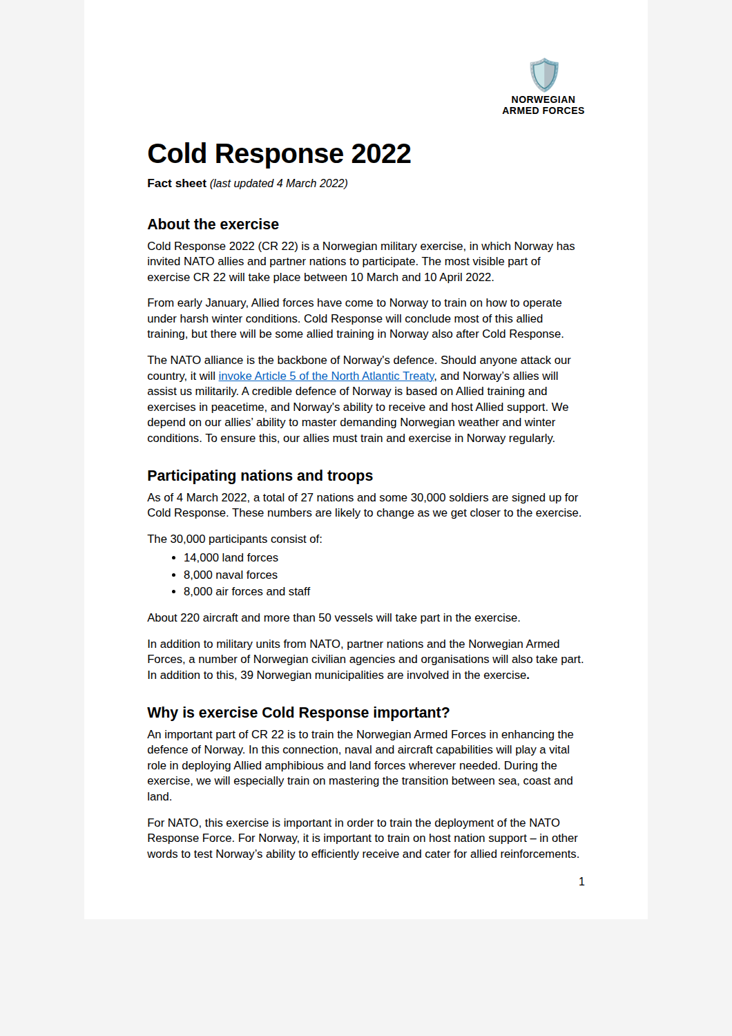🛡️
NORWEGIAN
ARMED FORCES
Cold Response 2022
Fact sheet (last updated 4 March 2022)
About the exercise
Cold Response 2022 (CR 22) is a Norwegian military exercise, in which Norway has invited NATO allies and partner nations to participate. The most visible part of exercise CR 22 will take place between 10 March and 10 April 2022.
From early January, Allied forces have come to Norway to train on how to operate under harsh winter conditions. Cold Response will conclude most of this allied training, but there will be some allied training in Norway also after Cold Response.
The NATO alliance is the backbone of Norway's defence. Should anyone attack our country, it will invoke Article 5 of the North Atlantic Treaty, and Norway’s allies will assist us militarily. A credible defence of Norway is based on Allied training and exercises in peacetime, and Norway's ability to receive and host Allied support. We depend on our allies’ ability to master demanding Norwegian weather and winter conditions. To ensure this, our allies must train and exercise in Norway regularly.
Participating nations and troops
As of 4 March 2022, a total of 27 nations and some 30,000 soldiers are signed up for Cold Response. These numbers are likely to change as we get closer to the exercise.
The 30,000 participants consist of:
14,000 land forces
8,000 naval forces
8,000 air forces and staff
About 220 aircraft and more than 50 vessels will take part in the exercise.
In addition to military units from NATO, partner nations and the Norwegian Armed Forces, a number of Norwegian civilian agencies and organisations will also take part. In addition to this, 39 Norwegian municipalities are involved in the exercise.
Why is exercise Cold Response important?
An important part of CR 22 is to train the Norwegian Armed Forces in enhancing the defence of Norway. In this connection, naval and aircraft capabilities will play a vital role in deploying Allied amphibious and land forces wherever needed. During the exercise, we will especially train on mastering the transition between sea, coast and land.
For NATO, this exercise is important in order to train the deployment of the NATO Response Force. For Norway, it is important to train on host nation support – in other words to test Norway’s ability to efficiently receive and cater for allied reinforcements.
1